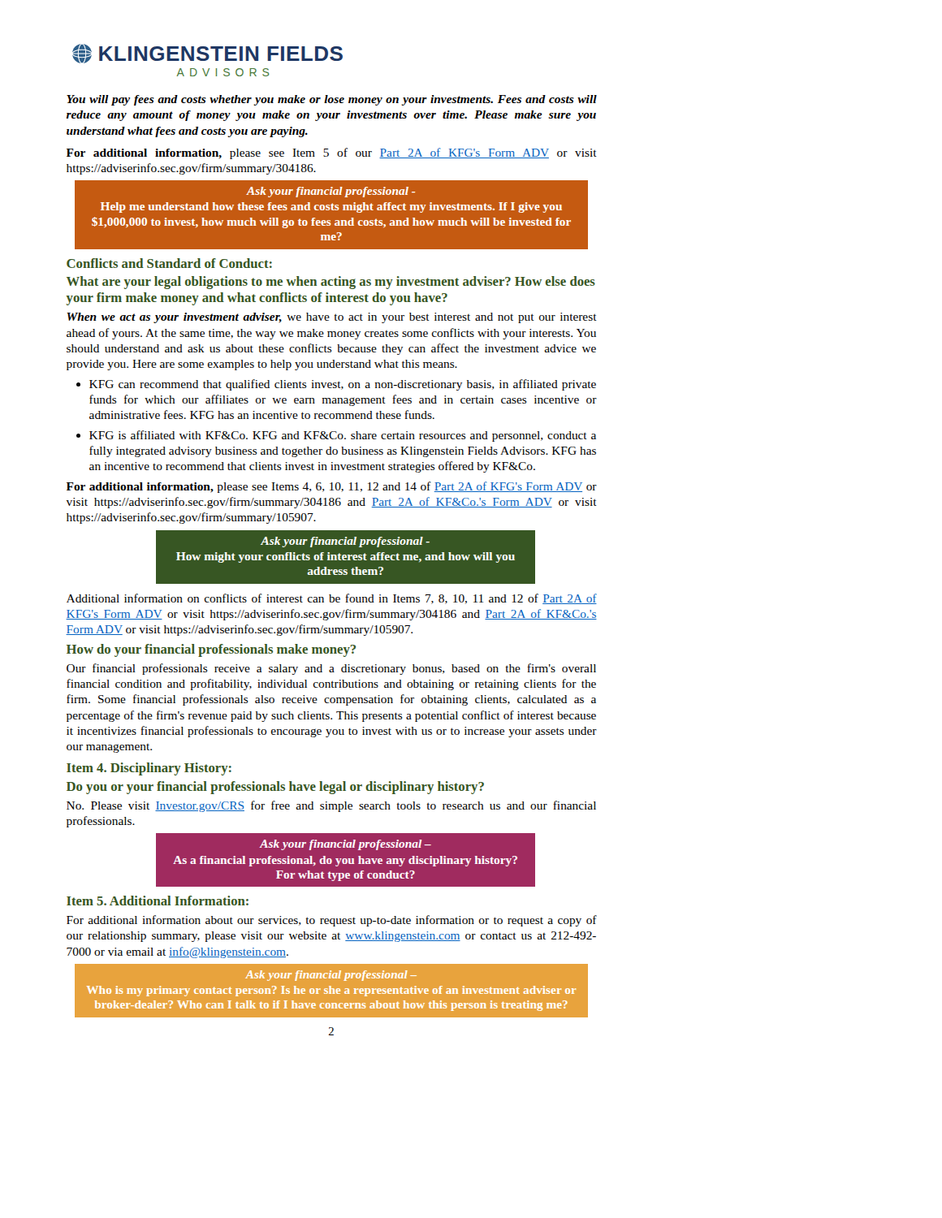KLINGENSTEIN FIELDS
ADVISORS
You will pay fees and costs whether you make or lose money on your investments. Fees and costs will reduce any amount of money you make on your investments over time. Please make sure you understand what fees and costs you are paying.
For additional information, please see Item 5 of our Part 2A of KFG's Form ADV or visit https://adviserinfo.sec.gov/firm/summary/304186.
Ask your financial professional - Help me understand how these fees and costs might affect my investments. If I give you $1,000,000 to invest, how much will go to fees and costs, and how much will be invested for me?
Conflicts and Standard of Conduct:
What are your legal obligations to me when acting as my investment adviser? How else does your firm make money and what conflicts of interest do you have?
When we act as your investment adviser, we have to act in your best interest and not put our interest ahead of yours. At the same time, the way we make money creates some conflicts with your interests. You should understand and ask us about these conflicts because they can affect the investment advice we provide you. Here are some examples to help you understand what this means.
KFG can recommend that qualified clients invest, on a non-discretionary basis, in affiliated private funds for which our affiliates or we earn management fees and in certain cases incentive or administrative fees. KFG has an incentive to recommend these funds.
KFG is affiliated with KF&Co. KFG and KF&Co. share certain resources and personnel, conduct a fully integrated advisory business and together do business as Klingenstein Fields Advisors. KFG has an incentive to recommend that clients invest in investment strategies offered by KF&Co.
For additional information, please see Items 4, 6, 10, 11, 12 and 14 of Part 2A of KFG's Form ADV or visit https://adviserinfo.sec.gov/firm/summary/304186 and Part 2A of KF&Co.'s Form ADV or visit https://adviserinfo.sec.gov/firm/summary/105907.
Ask your financial professional - How might your conflicts of interest affect me, and how will you address them?
Additional information on conflicts of interest can be found in Items 7, 8, 10, 11 and 12 of Part 2A of KFG's Form ADV or visit https://adviserinfo.sec.gov/firm/summary/304186 and Part 2A of KF&Co.'s Form ADV or visit https://adviserinfo.sec.gov/firm/summary/105907.
How do your financial professionals make money?
Our financial professionals receive a salary and a discretionary bonus, based on the firm's overall financial condition and profitability, individual contributions and obtaining or retaining clients for the firm. Some financial professionals also receive compensation for obtaining clients, calculated as a percentage of the firm's revenue paid by such clients. This presents a potential conflict of interest because it incentivizes financial professionals to encourage you to invest with us or to increase your assets under our management.
Item 4. Disciplinary History:
Do you or your financial professionals have legal or disciplinary history?
No. Please visit Investor.gov/CRS for free and simple search tools to research us and our financial professionals.
Ask your financial professional – As a financial professional, do you have any disciplinary history? For what type of conduct?
Item 5. Additional Information:
For additional information about our services, to request up-to-date information or to request a copy of our relationship summary, please visit our website at www.klingenstein.com or contact us at 212-492-7000 or via email at info@klingenstein.com.
Ask your financial professional – Who is my primary contact person? Is he or she a representative of an investment adviser or broker-dealer? Who can I talk to if I have concerns about how this person is treating me?
2